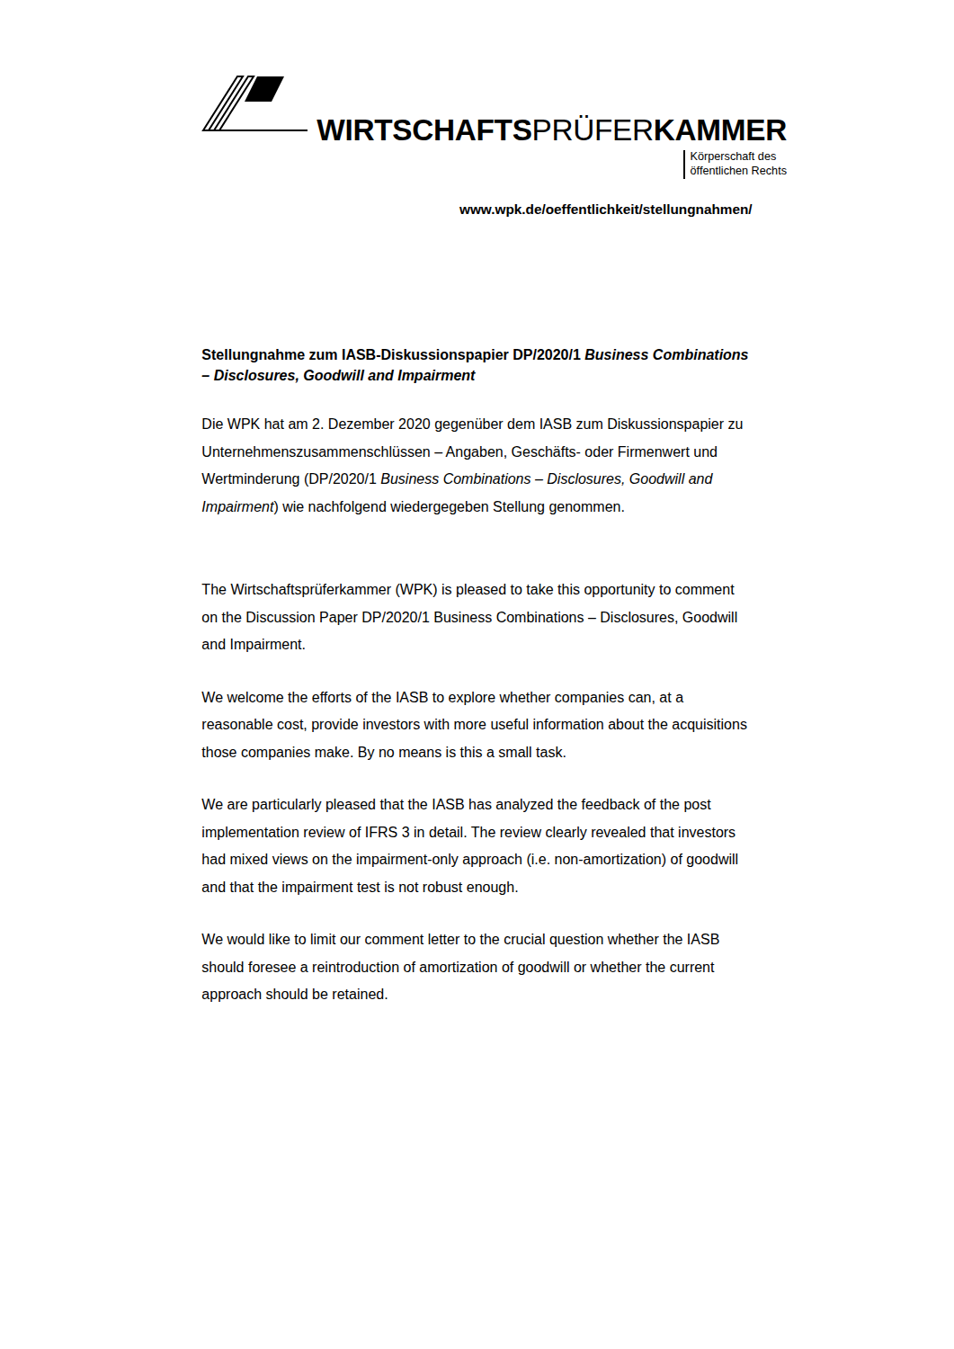WIRTSCHAFTSPRÜFERKAMMER
Körperschaft des
öffentlichen Rechts
www.wpk.de/oeffentlichkeit/stellungnahmen/
Stellungnahme zum IASB-Diskussionspapier DP/2020/1 Business Combinations – Disclosures, Goodwill and Impairment
Die WPK hat am 2. Dezember 2020 gegenüber dem IASB zum Diskussionspapier zu Unternehmenszusammenschlüssen – Angaben, Geschäfts- oder Firmenwert und Wertminderung (DP/2020/1 Business Combinations – Disclosures, Goodwill and Impairment) wie nachfolgend wiedergegeben Stellung genommen.
The Wirtschaftsprüferkammer (WPK) is pleased to take this opportunity to comment on the Discussion Paper DP/2020/1 Business Combinations – Disclosures, Goodwill and Impairment.
We welcome the efforts of the IASB to explore whether companies can, at a reasonable cost, provide investors with more useful information about the acquisitions those companies make. By no means is this a small task.
We are particularly pleased that the IASB has analyzed the feedback of the post implementation review of IFRS 3 in detail. The review clearly revealed that investors had mixed views on the impairment-only approach (i.e. non-amortization) of goodwill and that the impairment test is not robust enough.
We would like to limit our comment letter to the crucial question whether the IASB should foresee a reintroduction of amortization of goodwill or whether the current approach should be retained.